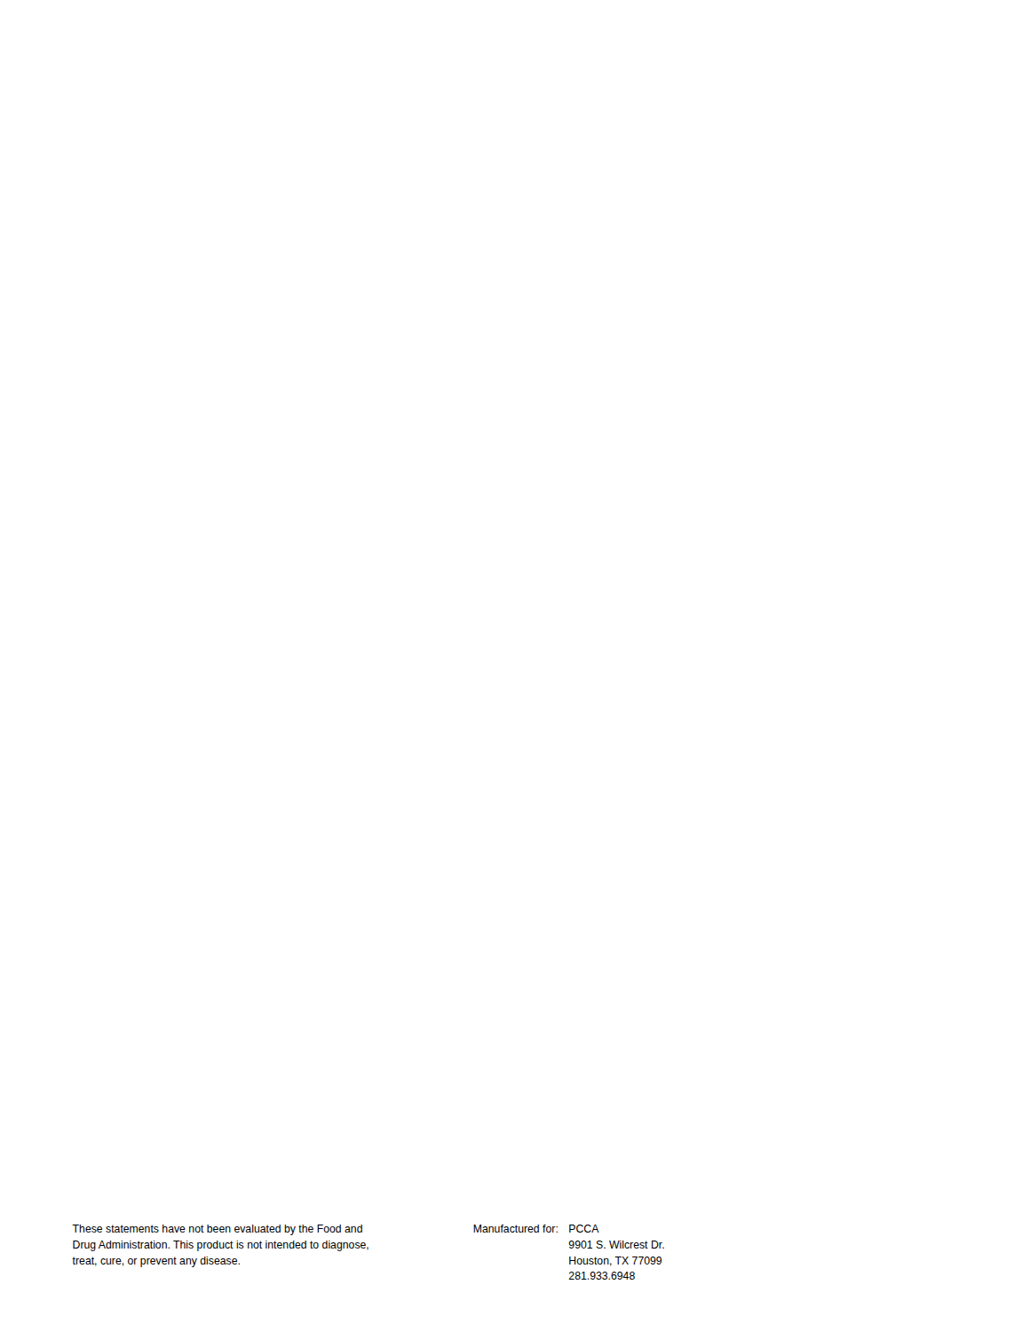These statements have not been evaluated by the Food and Drug Administration. This product is not intended to diagnose, treat, cure, or prevent any disease.
Manufactured for: PCCA 9901 S. Wilcrest Dr. Houston, TX 77099 281.933.6948